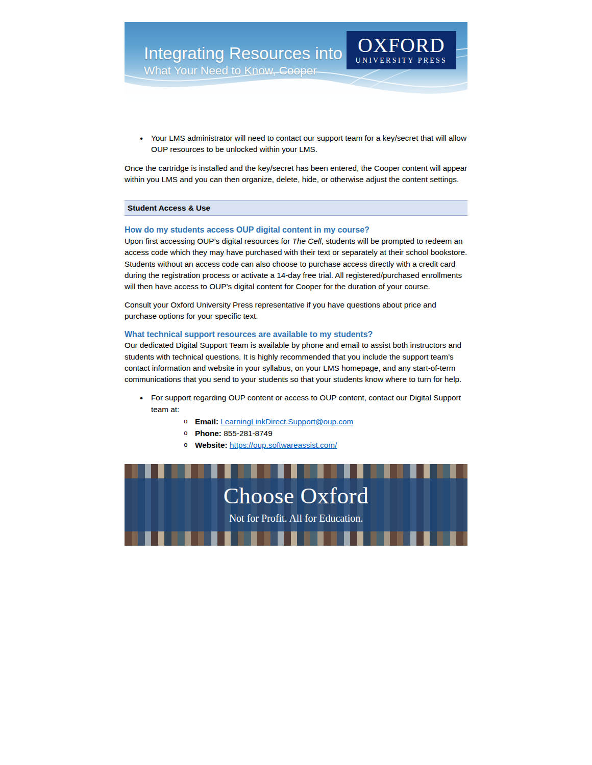Integrating Resources into Your LMS: What Your Need to Know, Cooper
OXFORD UNIVERSITY PRESS
Your LMS administrator will need to contact our support team for a key/secret that will allow OUP resources to be unlocked within your LMS.
Once the cartridge is installed and the key/secret has been entered, the Cooper content will appear within you LMS and you can then organize, delete, hide, or otherwise adjust the content settings.
Student Access & Use
How do my students access OUP digital content in my course?
Upon first accessing OUP’s digital resources for The Cell, students will be prompted to redeem an access code which they may have purchased with their text or separately at their school bookstore. Students without an access code can also choose to purchase access directly with a credit card during the registration process or activate a 14-day free trial. All registered/purchased enrollments will then have access to OUP’s digital content for Cooper for the duration of your course.
Consult your Oxford University Press representative if you have questions about price and purchase options for your specific text.
What technical support resources are available to my students?
Our dedicated Digital Support Team is available by phone and email to assist both instructors and students with technical questions. It is highly recommended that you include the support team’s contact information and website in your syllabus, on your LMS homepage, and any start-of-term communications that you send to your students so that your students know where to turn for help.
For support regarding OUP content or access to OUP content, contact our Digital Support team at:
Email: LearningLinkDirect.Support@oup.com
Phone: 855-281-8749
Website: https://oup.softwareassist.com/
Choose Oxford
Not for Profit. All for Education.